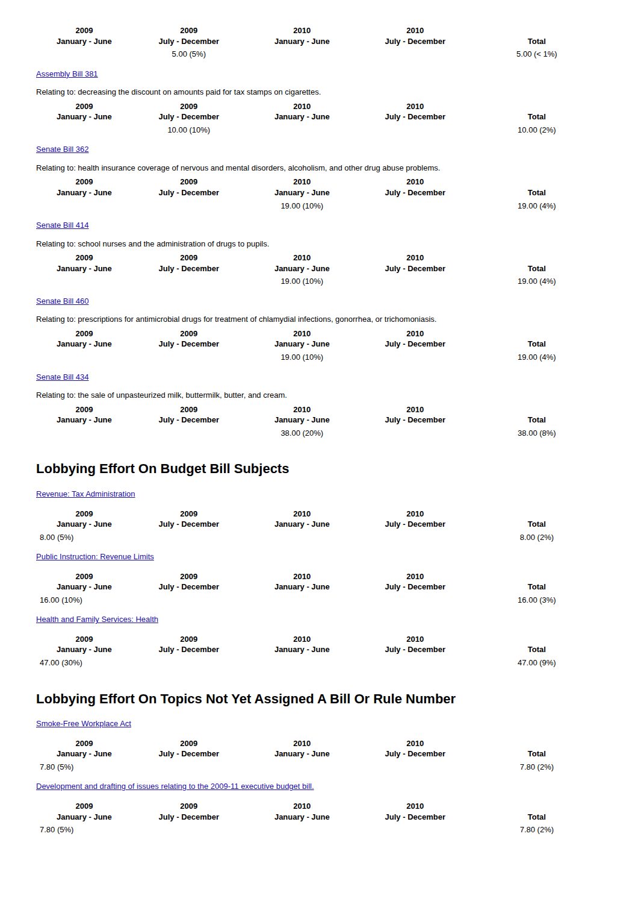| 2009 January - June | 2009 July - December | 2010 January - June | 2010 July - December | Total |
| --- | --- | --- | --- | --- |
| | 5.00 (5%) | | | 5.00 (< 1%) |
Assembly Bill 381
Relating to: decreasing the discount on amounts paid for tax stamps on cigarettes.
| 2009 January - June | 2009 July - December | 2010 January - June | 2010 July - December | Total |
| --- | --- | --- | --- | --- |
| | 10.00 (10%) | | | 10.00 (2%) |
Senate Bill 362
Relating to: health insurance coverage of nervous and mental disorders, alcoholism, and other drug abuse problems.
| 2009 January - June | 2009 July - December | 2010 January - June | 2010 July - December | Total |
| --- | --- | --- | --- | --- |
| | | 19.00 (10%) | | 19.00 (4%) |
Senate Bill 414
Relating to: school nurses and the administration of drugs to pupils.
| 2009 January - June | 2009 July - December | 2010 January - June | 2010 July - December | Total |
| --- | --- | --- | --- | --- |
| | | 19.00 (10%) | | 19.00 (4%) |
Senate Bill 460
Relating to: prescriptions for antimicrobial drugs for treatment of chlamydial infections, gonorrhea, or trichomoniasis.
| 2009 January - June | 2009 July - December | 2010 January - June | 2010 July - December | Total |
| --- | --- | --- | --- | --- |
| | | 19.00 (10%) | | 19.00 (4%) |
Senate Bill 434
Relating to: the sale of unpasteurized milk, buttermilk, butter, and cream.
| 2009 January - June | 2009 July - December | 2010 January - June | 2010 July - December | Total |
| --- | --- | --- | --- | --- |
| | | 38.00 (20%) | | 38.00 (8%) |
Lobbying Effort On Budget Bill Subjects
Revenue: Tax Administration
| 2009 January - June | 2009 July - December | 2010 January - June | 2010 July - December | Total |
| --- | --- | --- | --- | --- |
| 8.00 (5%) | | | | 8.00 (2%) |
Public Instruction: Revenue Limits
| 2009 January - June | 2009 July - December | 2010 January - June | 2010 July - December | Total |
| --- | --- | --- | --- | --- |
| 16.00 (10%) | | | | 16.00 (3%) |
Health and Family Services: Health
| 2009 January - June | 2009 July - December | 2010 January - June | 2010 July - December | Total |
| --- | --- | --- | --- | --- |
| 47.00 (30%) | | | | 47.00 (9%) |
Lobbying Effort On Topics Not Yet Assigned A Bill Or Rule Number
Smoke-Free Workplace Act
| 2009 January - June | 2009 July - December | 2010 January - June | 2010 July - December | Total |
| --- | --- | --- | --- | --- |
| 7.80 (5%) | | | | 7.80 (2%) |
Development and drafting of issues relating to the 2009-11 executive budget bill.
| 2009 January - June | 2009 July - December | 2010 January - June | 2010 July - December | Total |
| --- | --- | --- | --- | --- |
| 7.80 (5%) | | | | 7.80 (2%) |